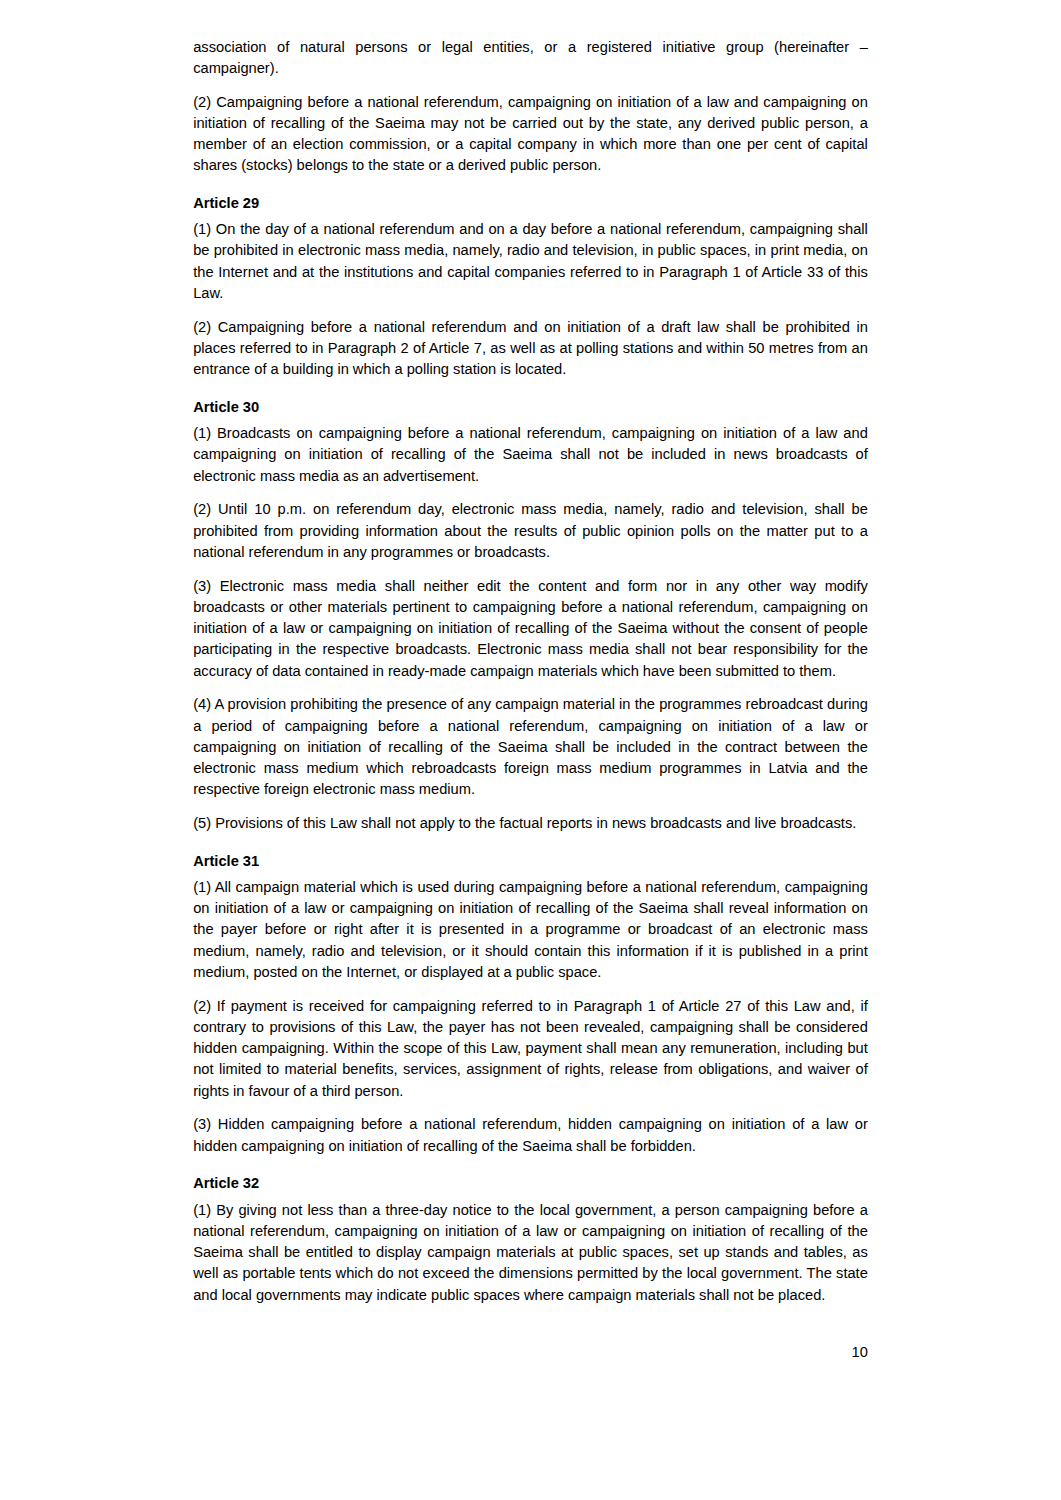association of natural persons or legal entities, or a registered initiative group (hereinafter – campaigner).
(2) Campaigning before a national referendum, campaigning on initiation of a law and campaigning on initiation of recalling of the Saeima may not be carried out by the state, any derived public person, a member of an election commission, or a capital company in which more than one per cent of capital shares (stocks) belongs to the state or a derived public person.
Article 29
(1) On the day of a national referendum and on a day before a national referendum, campaigning shall be prohibited in electronic mass media, namely, radio and television, in public spaces, in print media, on the Internet and at the institutions and capital companies referred to in Paragraph 1 of Article 33 of this Law.
(2) Campaigning before a national referendum and on initiation of a draft law shall be prohibited in places referred to in Paragraph 2 of Article 7, as well as at polling stations and within 50 metres from an entrance of a building in which a polling station is located.
Article 30
(1) Broadcasts on campaigning before a national referendum, campaigning on initiation of a law and campaigning on initiation of recalling of the Saeima shall not be included in news broadcasts of electronic mass media as an advertisement.
(2) Until 10 p.m. on referendum day, electronic mass media, namely, radio and television, shall be prohibited from providing information about the results of public opinion polls on the matter put to a national referendum in any programmes or broadcasts.
(3) Electronic mass media shall neither edit the content and form nor in any other way modify broadcasts or other materials pertinent to campaigning before a national referendum, campaigning on initiation of a law or campaigning on initiation of recalling of the Saeima without the consent of people participating in the respective broadcasts. Electronic mass media shall not bear responsibility for the accuracy of data contained in ready-made campaign materials which have been submitted to them.
(4) A provision prohibiting the presence of any campaign material in the programmes rebroadcast during a period of campaigning before a national referendum, campaigning on initiation of a law or campaigning on initiation of recalling of the Saeima shall be included in the contract between the electronic mass medium which rebroadcasts foreign mass medium programmes in Latvia and the respective foreign electronic mass medium.
(5) Provisions of this Law shall not apply to the factual reports in news broadcasts and live broadcasts.
Article 31
(1) All campaign material which is used during campaigning before a national referendum, campaigning on initiation of a law or campaigning on initiation of recalling of the Saeima shall reveal information on the payer before or right after it is presented in a programme or broadcast of an electronic mass medium, namely, radio and television, or it should contain this information if it is published in a print medium, posted on the Internet, or displayed at a public space.
(2) If payment is received for campaigning referred to in Paragraph 1 of Article 27 of this Law and, if contrary to provisions of this Law, the payer has not been revealed, campaigning shall be considered hidden campaigning. Within the scope of this Law, payment shall mean any remuneration, including but not limited to material benefits, services, assignment of rights, release from obligations, and waiver of rights in favour of a third person.
(3) Hidden campaigning before a national referendum, hidden campaigning on initiation of a law or hidden campaigning on initiation of recalling of the Saeima shall be forbidden.
Article 32
(1) By giving not less than a three-day notice to the local government, a person campaigning before a national referendum, campaigning on initiation of a law or campaigning on initiation of recalling of the Saeima shall be entitled to display campaign materials at public spaces, set up stands and tables, as well as portable tents which do not exceed the dimensions permitted by the local government. The state and local governments may indicate public spaces where campaign materials shall not be placed.
10